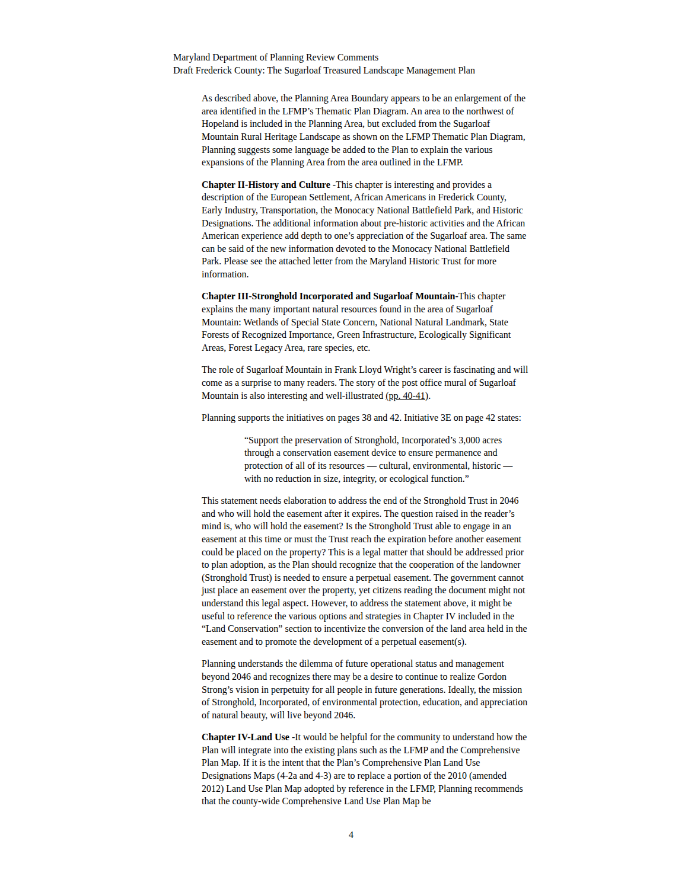Maryland Department of Planning Review Comments
Draft Frederick County: The Sugarloaf Treasured Landscape Management Plan
As described above, the Planning Area Boundary appears to be an enlargement of the area identified in the LFMP’s Thematic Plan Diagram. An area to the northwest of Hopeland is included in the Planning Area, but excluded from the Sugarloaf Mountain Rural Heritage Landscape as shown on the LFMP Thematic Plan Diagram, Planning suggests some language be added to the Plan to explain the various expansions of the Planning Area from the area outlined in the LFMP.
Chapter II-History and Culture -This chapter is interesting and provides a description of the European Settlement, African Americans in Frederick County, Early Industry, Transportation, the Monocacy National Battlefield Park, and Historic Designations. The additional information about pre-historic activities and the African American experience add depth to one’s appreciation of the Sugarloaf area. The same can be said of the new information devoted to the Monocacy National Battlefield Park. Please see the attached letter from the Maryland Historic Trust for more information.
Chapter III-Stronghold Incorporated and Sugarloaf Mountain-This chapter explains the many important natural resources found in the area of Sugarloaf Mountain: Wetlands of Special State Concern, National Natural Landmark, State Forests of Recognized Importance, Green Infrastructure, Ecologically Significant Areas, Forest Legacy Area, rare species, etc.
The role of Sugarloaf Mountain in Frank Lloyd Wright’s career is fascinating and will come as a surprise to many readers. The story of the post office mural of Sugarloaf Mountain is also interesting and well-illustrated (pp. 40-41).
Planning supports the initiatives on pages 38 and 42. Initiative 3E on page 42 states:
“Support the preservation of Stronghold, Incorporated’s 3,000 acres through a conservation easement device to ensure permanence and protection of all of its resources — cultural, environmental, historic — with no reduction in size, integrity, or ecological function.”
This statement needs elaboration to address the end of the Stronghold Trust in 2046 and who will hold the easement after it expires. The question raised in the reader’s mind is, who will hold the easement? Is the Stronghold Trust able to engage in an easement at this time or must the Trust reach the expiration before another easement could be placed on the property? This is a legal matter that should be addressed prior to plan adoption, as the Plan should recognize that the cooperation of the landowner (Stronghold Trust) is needed to ensure a perpetual easement. The government cannot just place an easement over the property, yet citizens reading the document might not understand this legal aspect. However, to address the statement above, it might be useful to reference the various options and strategies in Chapter IV included in the “Land Conservation” section to incentivize the conversion of the land area held in the easement and to promote the development of a perpetual easement(s).
Planning understands the dilemma of future operational status and management beyond 2046 and recognizes there may be a desire to continue to realize Gordon Strong’s vision in perpetuity for all people in future generations. Ideally, the mission of Stronghold, Incorporated, of environmental protection, education, and appreciation of natural beauty, will live beyond 2046.
Chapter IV-Land Use -It would be helpful for the community to understand how the Plan will integrate into the existing plans such as the LFMP and the Comprehensive Plan Map. If it is the intent that the Plan’s Comprehensive Plan Land Use Designations Maps (4-2a and 4-3) are to replace a portion of the 2010 (amended 2012) Land Use Plan Map adopted by reference in the LFMP, Planning recommends that the county-wide Comprehensive Land Use Plan Map be
4